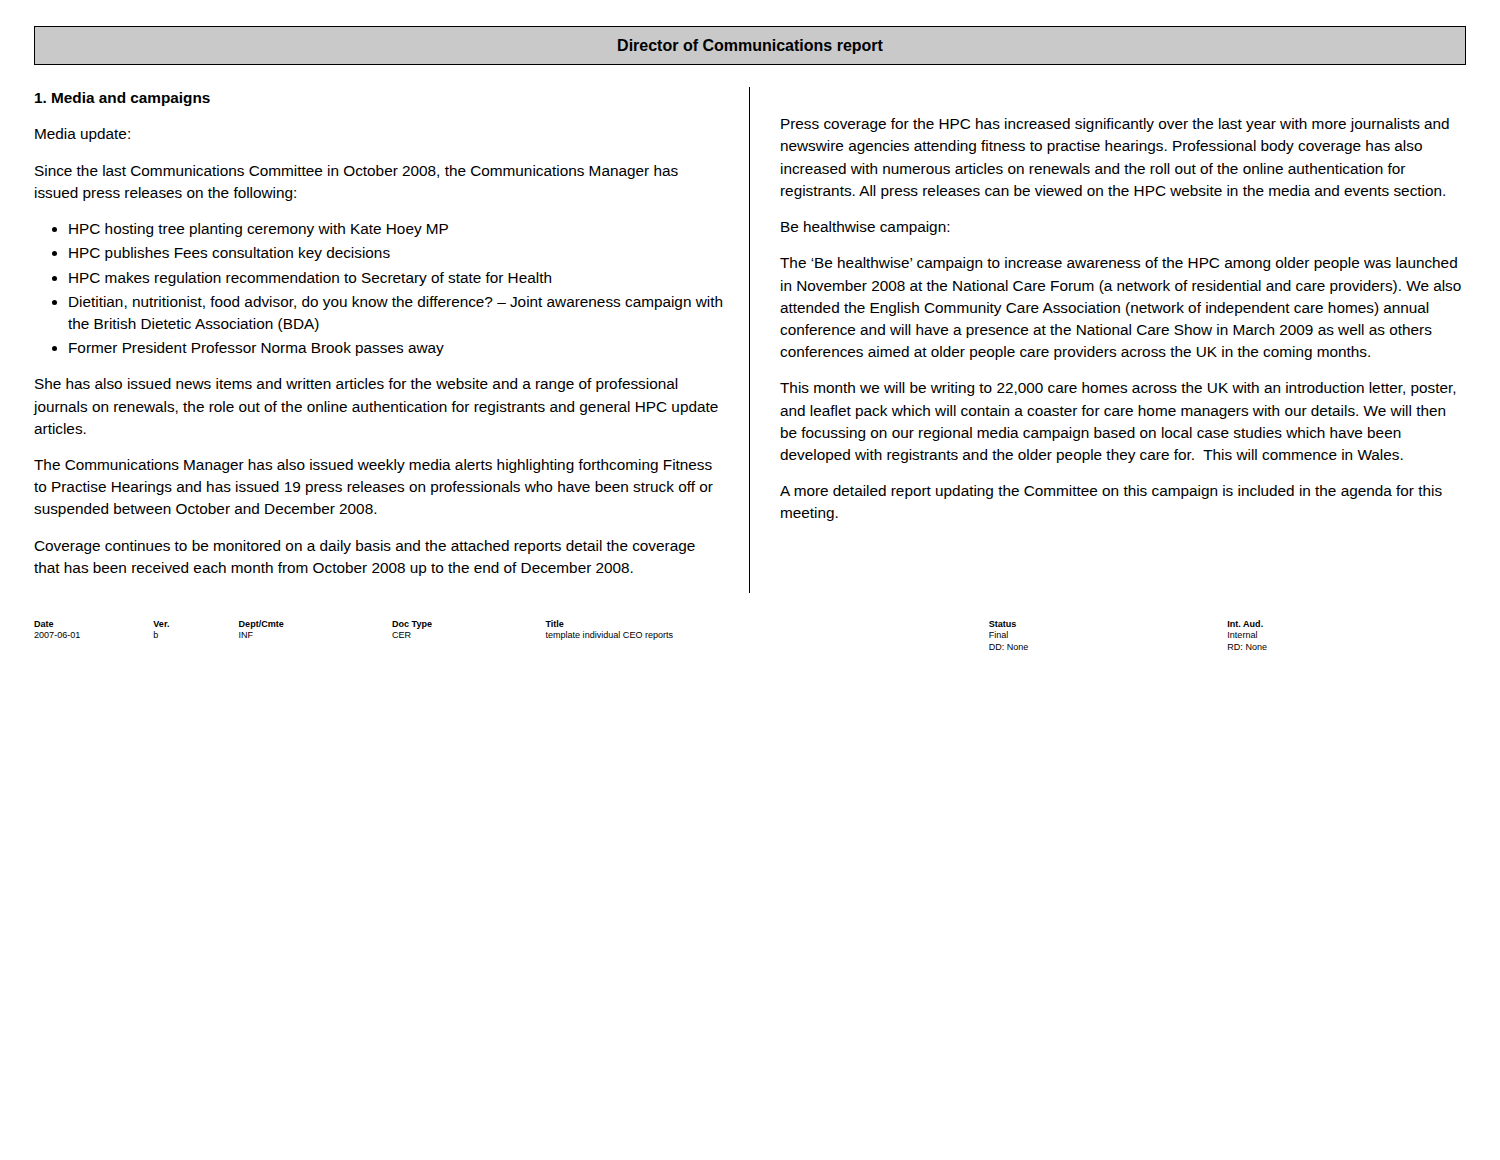Director of Communications report
1. Media and campaigns
Media update:
Since the last Communications Committee in October 2008, the Communications Manager has issued press releases on the following:
HPC hosting tree planting ceremony with Kate Hoey MP
HPC publishes Fees consultation key decisions
HPC makes regulation recommendation to Secretary of state for Health
Dietitian, nutritionist, food advisor, do you know the difference? – Joint awareness campaign with the British Dietetic Association (BDA)
Former President Professor Norma Brook passes away
She has also issued news items and written articles for the website and a range of professional journals on renewals, the role out of the online authentication for registrants and general HPC update articles.
The Communications Manager has also issued weekly media alerts highlighting forthcoming Fitness to Practise Hearings and has issued 19 press releases on professionals who have been struck off or suspended between October and December 2008.
Coverage continues to be monitored on a daily basis and the attached reports detail the coverage that has been received each month from October 2008 up to the end of December 2008.
Press coverage for the HPC has increased significantly over the last year with more journalists and newswire agencies attending fitness to practise hearings. Professional body coverage has also increased with numerous articles on renewals and the roll out of the online authentication for registrants. All press releases can be viewed on the HPC website in the media and events section.
Be healthwise campaign:
The ‘Be healthwise’ campaign to increase awareness of the HPC among older people was launched in November 2008 at the National Care Forum (a network of residential and care providers). We also attended the English Community Care Association (network of independent care homes) annual conference and will have a presence at the National Care Show in March 2009 as well as others conferences aimed at older people care providers across the UK in the coming months.
This month we will be writing to 22,000 care homes across the UK with an introduction letter, poster, and leaflet pack which will contain a coaster for care home managers with our details. We will then be focussing on our regional media campaign based on local case studies which have been developed with registrants and the older people they care for. This will commence in Wales.
A more detailed report updating the Committee on this campaign is included in the agenda for this meeting.
| Date | Ver. | Dept/Cmte | Doc Type | Title | Status | Int. Aud. |
| 2007-06-01 | b | INF | CER | template individual CEO reports | Final | Internal |
| | | | | | DD: None | RD: None |